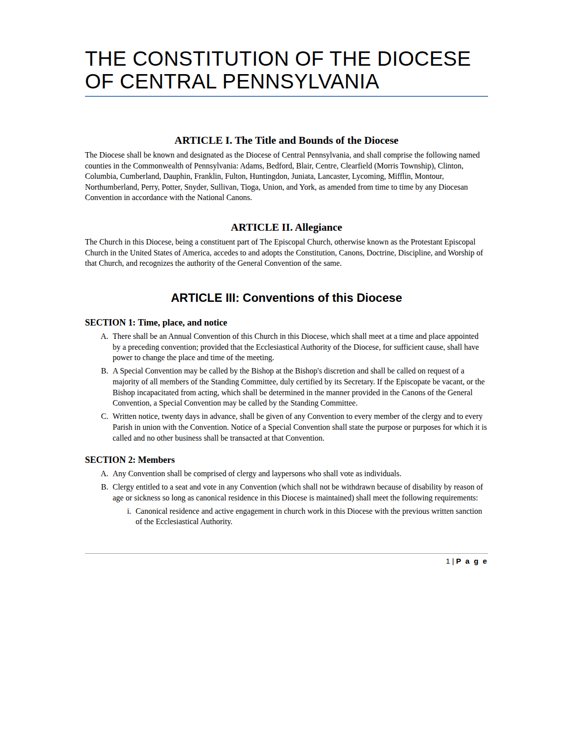THE CONSTITUTION OF THE DIOCESE OF CENTRAL PENNSYLVANIA
ARTICLE I. The Title and Bounds of the Diocese
The Diocese shall be known and designated as the Diocese of Central Pennsylvania, and shall comprise the following named counties in the Commonwealth of Pennsylvania: Adams, Bedford, Blair, Centre, Clearfield (Morris Township), Clinton, Columbia, Cumberland, Dauphin, Franklin, Fulton, Huntingdon, Juniata, Lancaster, Lycoming, Mifflin, Montour, Northumberland, Perry, Potter, Snyder, Sullivan, Tioga, Union, and York, as amended from time to time by any Diocesan Convention in accordance with the National Canons.
ARTICLE II. Allegiance
The Church in this Diocese, being a constituent part of The Episcopal Church, otherwise known as the Protestant Episcopal Church in the United States of America, accedes to and adopts the Constitution, Canons, Doctrine, Discipline, and Worship of that Church, and recognizes the authority of the General Convention of the same.
ARTICLE III: Conventions of this Diocese
SECTION 1: Time, place, and notice
There shall be an Annual Convention of this Church in this Diocese, which shall meet at a time and place appointed by a preceding convention; provided that the Ecclesiastical Authority of the Diocese, for sufficient cause, shall have power to change the place and time of the meeting.
A Special Convention may be called by the Bishop at the Bishop's discretion and shall be called on request of a majority of all members of the Standing Committee, duly certified by its Secretary. If the Episcopate be vacant, or the Bishop incapacitated from acting, which shall be determined in the manner provided in the Canons of the General Convention, a Special Convention may be called by the Standing Committee.
Written notice, twenty days in advance, shall be given of any Convention to every member of the clergy and to every Parish in union with the Convention. Notice of a Special Convention shall state the purpose or purposes for which it is called and no other business shall be transacted at that Convention.
SECTION 2: Members
Any Convention shall be comprised of clergy and laypersons who shall vote as individuals.
Clergy entitled to a seat and vote in any Convention (which shall not be withdrawn because of disability by reason of age or sickness so long as canonical residence in this Diocese is maintained) shall meet the following requirements:
Canonical residence and active engagement in church work in this Diocese with the previous written sanction of the Ecclesiastical Authority.
1 | P a g e